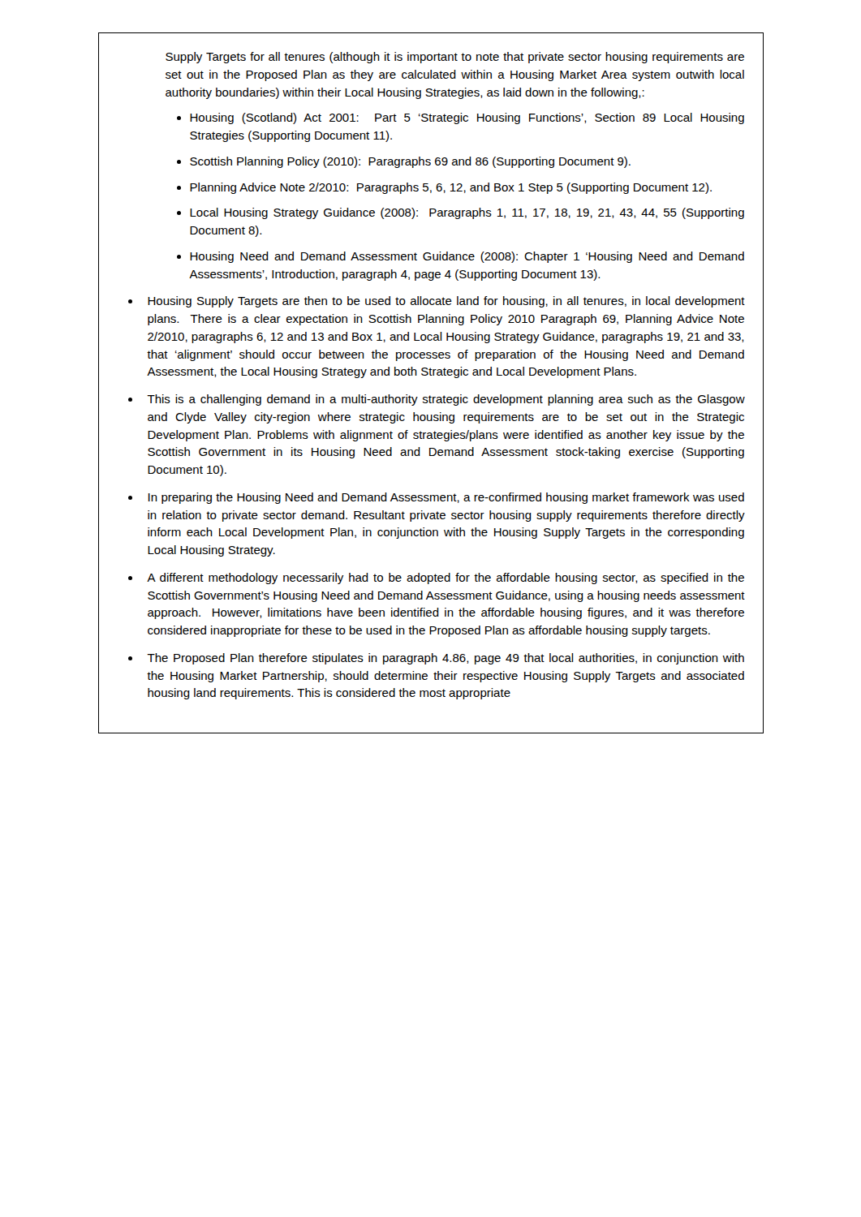Supply Targets for all tenures (although it is important to note that private sector housing requirements are set out in the Proposed Plan as they are calculated within a Housing Market Area system outwith local authority boundaries) within their Local Housing Strategies, as laid down in the following,:
Housing (Scotland) Act 2001: Part 5 ‘Strategic Housing Functions’, Section 89 Local Housing Strategies (Supporting Document 11).
Scottish Planning Policy (2010): Paragraphs 69 and 86 (Supporting Document 9).
Planning Advice Note 2/2010: Paragraphs 5, 6, 12, and Box 1 Step 5 (Supporting Document 12).
Local Housing Strategy Guidance (2008): Paragraphs 1, 11, 17, 18, 19, 21, 43, 44, 55 (Supporting Document 8).
Housing Need and Demand Assessment Guidance (2008): Chapter 1 ‘Housing Need and Demand Assessments’, Introduction, paragraph 4, page 4 (Supporting Document 13).
Housing Supply Targets are then to be used to allocate land for housing, in all tenures, in local development plans. There is a clear expectation in Scottish Planning Policy 2010 Paragraph 69, Planning Advice Note 2/2010, paragraphs 6, 12 and 13 and Box 1, and Local Housing Strategy Guidance, paragraphs 19, 21 and 33, that ‘alignment’ should occur between the processes of preparation of the Housing Need and Demand Assessment, the Local Housing Strategy and both Strategic and Local Development Plans.
This is a challenging demand in a multi-authority strategic development planning area such as the Glasgow and Clyde Valley city-region where strategic housing requirements are to be set out in the Strategic Development Plan. Problems with alignment of strategies/plans were identified as another key issue by the Scottish Government in its Housing Need and Demand Assessment stock-taking exercise (Supporting Document 10).
In preparing the Housing Need and Demand Assessment, a re-confirmed housing market framework was used in relation to private sector demand. Resultant private sector housing supply requirements therefore directly inform each Local Development Plan, in conjunction with the Housing Supply Targets in the corresponding Local Housing Strategy.
A different methodology necessarily had to be adopted for the affordable housing sector, as specified in the Scottish Government’s Housing Need and Demand Assessment Guidance, using a housing needs assessment approach. However, limitations have been identified in the affordable housing figures, and it was therefore considered inappropriate for these to be used in the Proposed Plan as affordable housing supply targets.
The Proposed Plan therefore stipulates in paragraph 4.86, page 49 that local authorities, in conjunction with the Housing Market Partnership, should determine their respective Housing Supply Targets and associated housing land requirements. This is considered the most appropriate